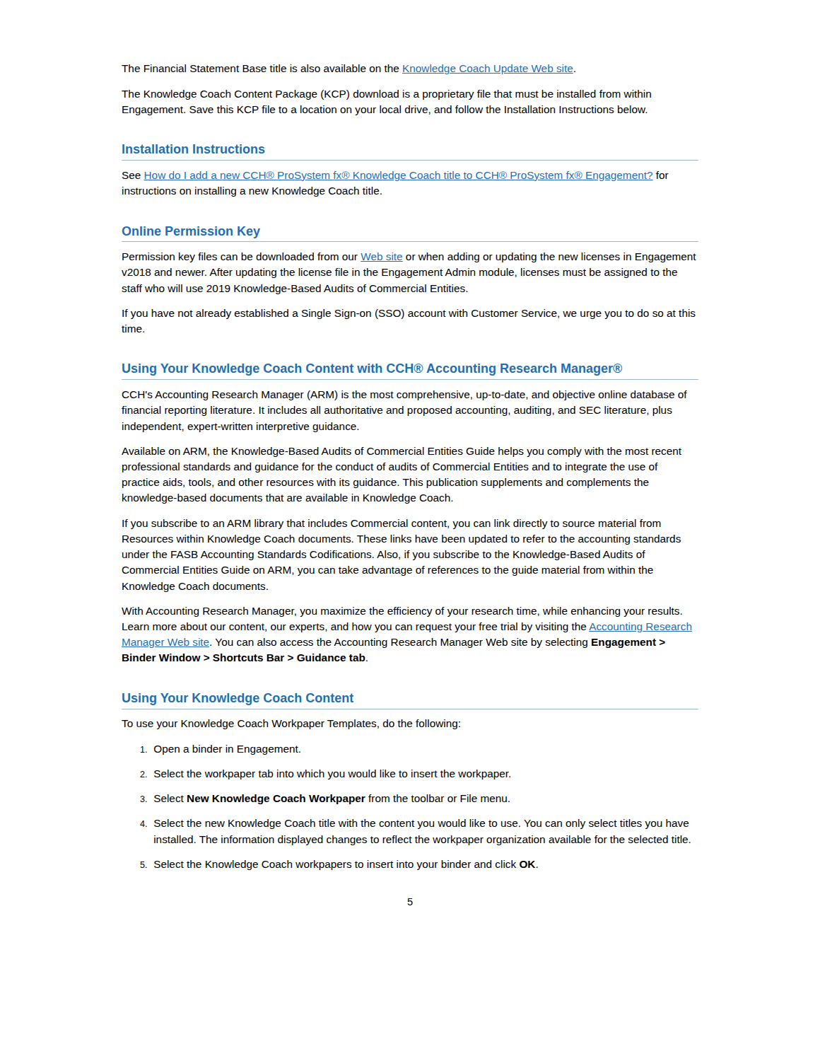The Financial Statement Base title is also available on the Knowledge Coach Update Web site.
The Knowledge Coach Content Package (KCP) download is a proprietary file that must be installed from within Engagement. Save this KCP file to a location on your local drive, and follow the Installation Instructions below.
Installation Instructions
See How do I add a new CCH® ProSystem fx® Knowledge Coach title to CCH® ProSystem fx® Engagement? for instructions on installing a new Knowledge Coach title.
Online Permission Key
Permission key files can be downloaded from our Web site or when adding or updating the new licenses in Engagement v2018 and newer. After updating the license file in the Engagement Admin module, licenses must be assigned to the staff who will use 2019 Knowledge-Based Audits of Commercial Entities.
If you have not already established a Single Sign-on (SSO) account with Customer Service, we urge you to do so at this time.
Using Your Knowledge Coach Content with CCH® Accounting Research Manager®
CCH's Accounting Research Manager (ARM) is the most comprehensive, up-to-date, and objective online database of financial reporting literature. It includes all authoritative and proposed accounting, auditing, and SEC literature, plus independent, expert-written interpretive guidance.
Available on ARM, the Knowledge-Based Audits of Commercial Entities Guide helps you comply with the most recent professional standards and guidance for the conduct of audits of Commercial Entities and to integrate the use of practice aids, tools, and other resources with its guidance. This publication supplements and complements the knowledge-based documents that are available in Knowledge Coach.
If you subscribe to an ARM library that includes Commercial content, you can link directly to source material from Resources within Knowledge Coach documents. These links have been updated to refer to the accounting standards under the FASB Accounting Standards Codifications. Also, if you subscribe to the Knowledge-Based Audits of Commercial Entities Guide on ARM, you can take advantage of references to the guide material from within the Knowledge Coach documents.
With Accounting Research Manager, you maximize the efficiency of your research time, while enhancing your results. Learn more about our content, our experts, and how you can request your free trial by visiting the Accounting Research Manager Web site. You can also access the Accounting Research Manager Web site by selecting Engagement > Binder Window > Shortcuts Bar > Guidance tab.
Using Your Knowledge Coach Content
To use your Knowledge Coach Workpaper Templates, do the following:
Open a binder in Engagement.
Select the workpaper tab into which you would like to insert the workpaper.
Select New Knowledge Coach Workpaper from the toolbar or File menu.
Select the new Knowledge Coach title with the content you would like to use. You can only select titles you have installed. The information displayed changes to reflect the workpaper organization available for the selected title.
Select the Knowledge Coach workpapers to insert into your binder and click OK.
5